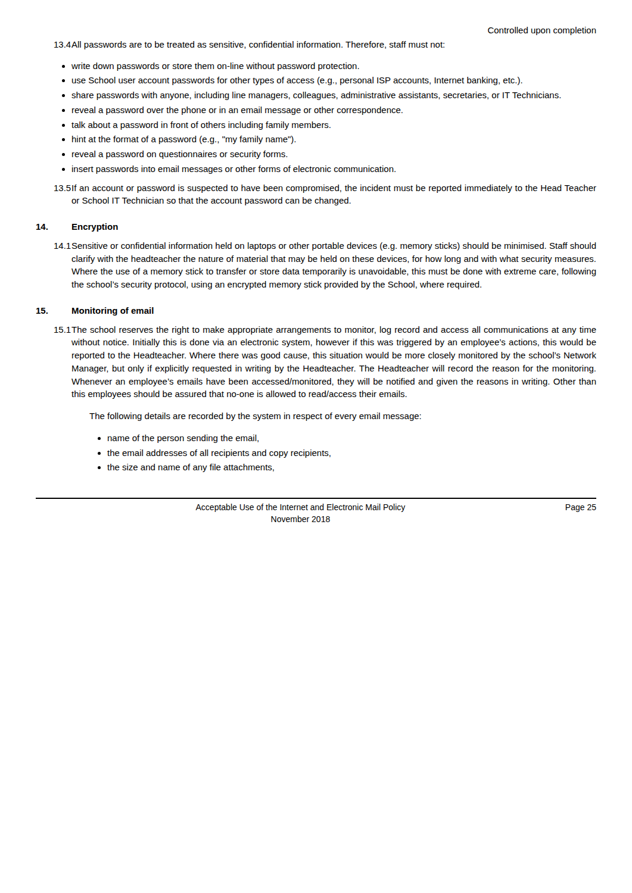Controlled upon completion
13.4
All passwords are to be treated as sensitive, confidential information. Therefore, staff must not:
write down passwords or store them on-line without password protection.
use School user account passwords for other types of access (e.g., personal ISP accounts, Internet banking, etc.).
share passwords with anyone, including line managers, colleagues, administrative assistants, secretaries, or IT Technicians.
reveal a password over the phone or in an email message or other correspondence.
talk about a password in front of others including family members.
hint at the format of a password (e.g., "my family name").
reveal a password on questionnaires or security forms.
insert passwords into email messages or other forms of electronic communication.
13.5
If an account or password is suspected to have been compromised, the incident must be reported immediately to the Head Teacher or School IT Technician so that the account password can be changed.
14. Encryption
14.1
Sensitive or confidential information held on laptops or other portable devices (e.g. memory sticks) should be minimised. Staff should clarify with the headteacher the nature of material that may be held on these devices, for how long and with what security measures. Where the use of a memory stick to transfer or store data temporarily is unavoidable, this must be done with extreme care, following the school’s security protocol, using an encrypted memory stick provided by the School, where required.
15. Monitoring of email
15.1
The school reserves the right to make appropriate arrangements to monitor, log record and access all communications at any time without notice. Initially this is done via an electronic system, however if this was triggered by an employee’s actions, this would be reported to the Headteacher. Where there was good cause, this situation would be more closely monitored by the school’s Network Manager, but only if explicitly requested in writing by the Headteacher. The Headteacher will record the reason for the monitoring. Whenever an employee’s emails have been accessed/monitored, they will be notified and given the reasons in writing. Other than this employees should be assured that no-one is allowed to read/access their emails.
The following details are recorded by the system in respect of every email message:
name of the person sending the email,
the email addresses of all recipients and copy recipients,
the size and name of any file attachments,
Acceptable Use of the Internet and Electronic Mail Policy
November 2018
Page 25